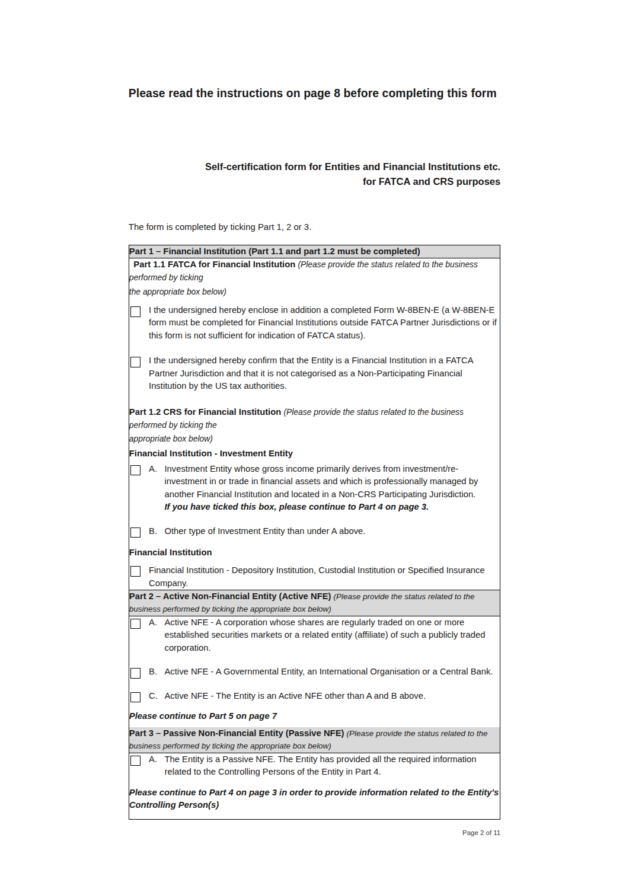Please read the instructions on page 8 before completing this form
Self-certification form for Entities and Financial Institutions etc.
for FATCA and CRS purposes
The form is completed by ticking Part 1, 2 or 3.
| Part 1 – Financial Institution (Part 1.1 and part 1.2 must be completed) |
| Part 1.1 FATCA for Financial Institution (Please provide the status related to the business performed by ticking the appropriate box below) I the undersigned hereby enclose in addition a completed Form W-8BEN-E (a W-8BEN-E form must be completed for Financial Institutions outside FATCA Partner Jurisdictions or if this form is not sufficient for indication of FATCA status). I the undersigned hereby confirm that the Entity is a Financial Institution in a FATCA Partner Jurisdiction and that it is not categorised as a Non-Participating Financial Institution by the US tax authorities. Part 1.2 CRS for Financial Institution (Please provide the status related to the business performed by ticking the appropriate box below) Financial Institution - Investment Entity A. Investment Entity whose gross income primarily derives from investment/re-investment in or trade in financial assets and which is professionally managed by another Financial Institution and located in a Non-CRS Participating Jurisdiction. If you have ticked this box, please continue to Part 4 on page 3. B. Other type of Investment Entity than under A above. Financial Institution Financial Institution - Depository Institution, Custodial Institution or Specified Insurance Company. |
| Part 2 – Active Non-Financial Entity (Active NFE) (Please provide the status related to the business performed by ticking the appropriate box below) |
| A. Active NFE - A corporation whose shares are regularly traded on one or more established securities markets or a related entity (affiliate) of such a publicly traded corporation. B. Active NFE - A Governmental Entity, an International Organisation or a Central Bank. C. Active NFE - The Entity is an Active NFE other than A and B above. Please continue to Part 5 on page 7 |
| Part 3 – Passive Non-Financial Entity (Passive NFE) (Please provide the status related to the business performed by ticking the appropriate box below) |
| A. The Entity is a Passive NFE. The Entity has provided all the required information related to the Controlling Persons of the Entity in Part 4. Please continue to Part 4 on page 3 in order to provide information related to the Entity's Controlling Person(s) |
Page 2 of 11